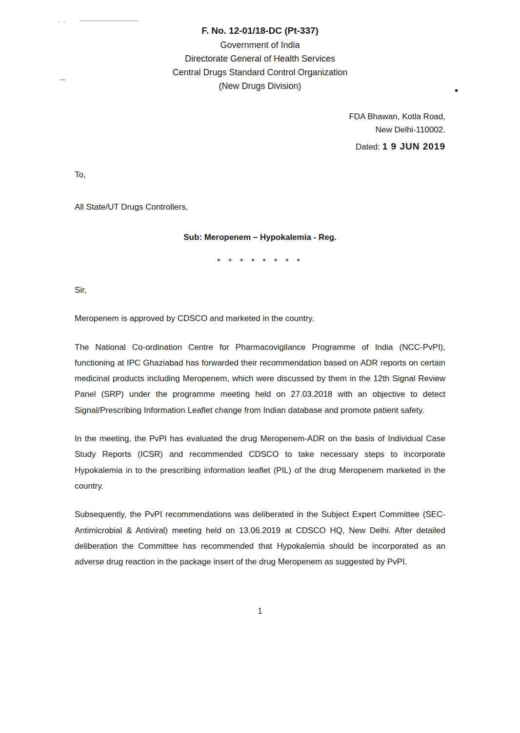. .
−
•
F. No. 12-01/18-DC (Pt-337)
Government of India
Directorate General of Health Services
Central Drugs Standard Control Organization
(New Drugs Division)
FDA Bhawan, Kotla Road,
New Delhi-110002.
Dated: 1 9 JUN 2019
To,
All State/UT Drugs Controllers,
Sub: Meropenem – Hypokalemia - Reg.
* * * * * * * *
Sir,
Meropenem is approved by CDSCO and marketed in the country.
The National Co-ordination Centre for Pharmacovigilance Programme of India (NCC-PvPI), functioning at IPC Ghaziabad has forwarded their recommendation based on ADR reports on certain medicinal products including Meropenem, which were discussed by them in the 12th Signal Review Panel (SRP) under the programme meeting held on 27.03.2018 with an objective to detect Signal/Prescribing Information Leaflet change from Indian database and promote patient safety.
In the meeting, the PvPI has evaluated the drug Meropenem-ADR on the basis of Individual Case Study Reports (ICSR) and recommended CDSCO to take necessary steps to incorporate Hypokalemia in to the prescribing information leaflet (PIL) of the drug Meropenem marketed in the country.
Subsequently, the PvPI recommendations was deliberated in the Subject Expert Committee (SEC-Antimicrobial & Antiviral) meeting held on 13.06.2019 at CDSCO HQ, New Delhi. After detailed deliberation the Committee has recommended that Hypokalemia should be incorporated as an adverse drug reaction in the package insert of the drug Meropenem as suggested by PvPI.
1